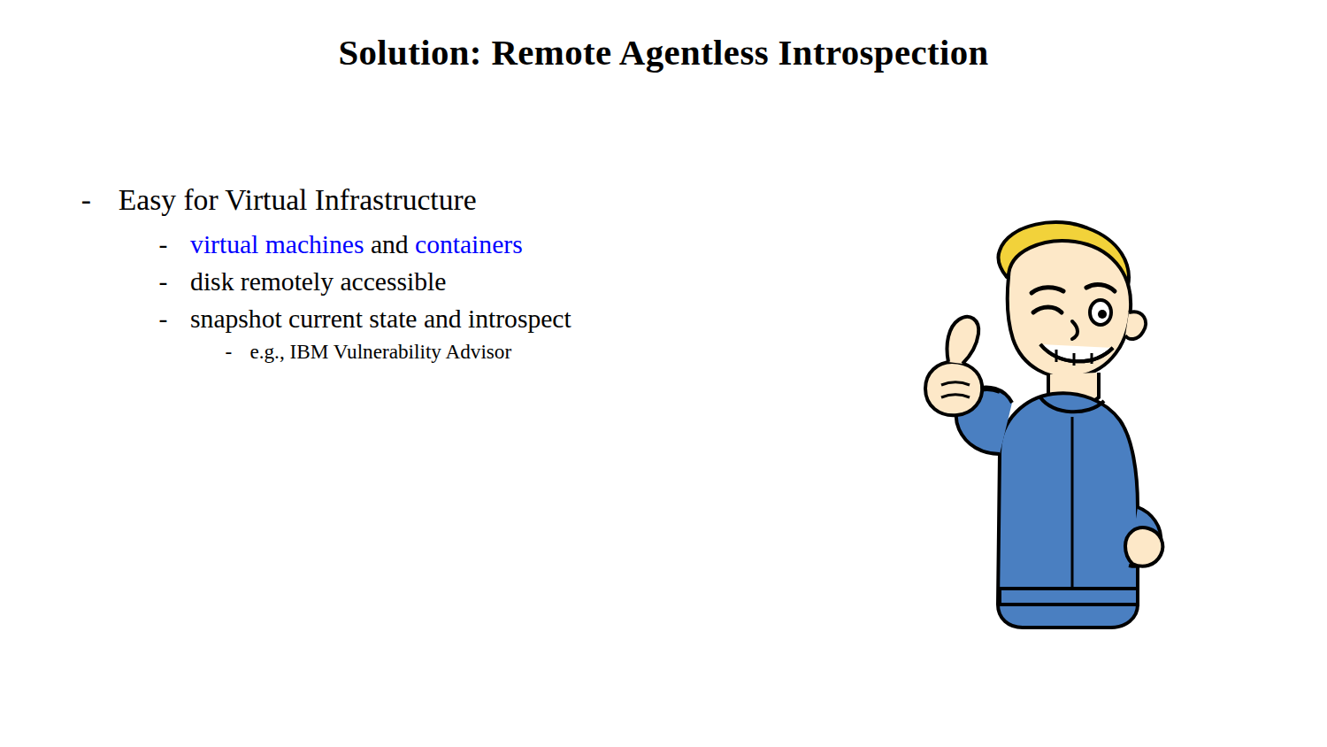Solution: Remote Agentless Introspection
Easy for Virtual Infrastructure
virtual machines and containers
disk remotely accessible
snapshot current state and introspect
e.g., IBM Vulnerability Advisor